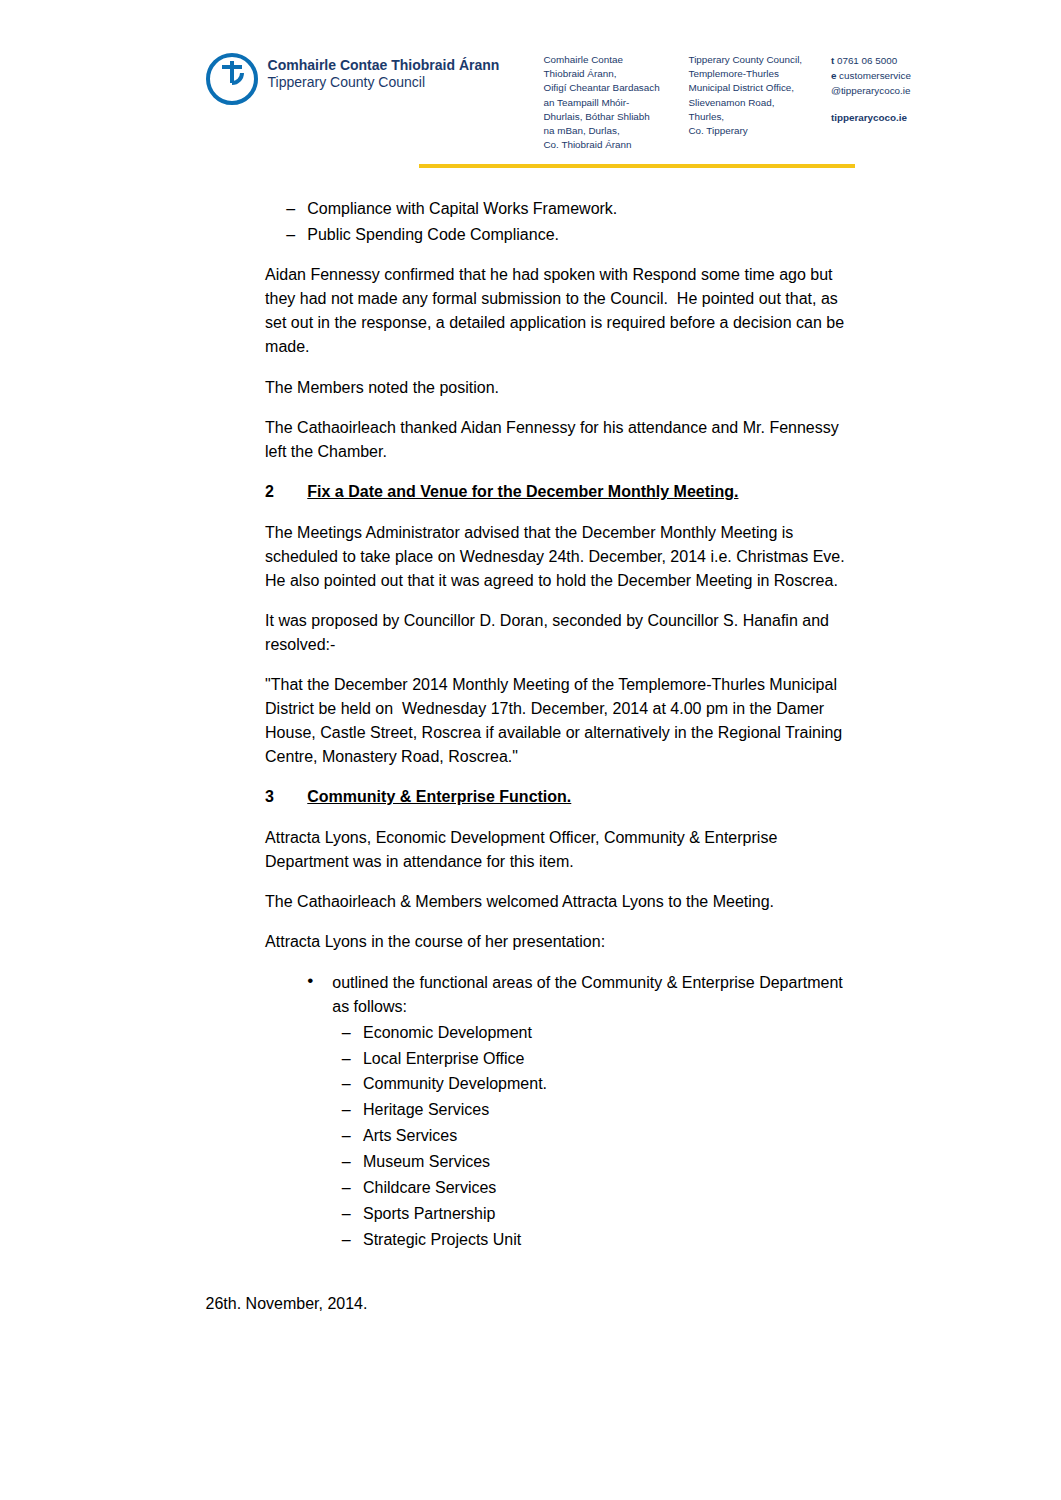Comhairle Contae Thiobraid Árann
Tipperary County Council
Comhairle Contae
Thiobraid Árann,
Oifigí Cheantar Bardasach
an Teampaill Mhóir-
Dhurlais, Bóthar Shliabh
na mBan, Durlas,
Co. Thiobraid Árann
Tipperary County Council,
Templemore-Thurles
Municipal District Office,
Slievenamon Road,
Thurles,
Co. Tipperary
t 0761 06 5000
e customerservice
@tipperarycoco.ie tipperarycoco.ie
Compliance with Capital Works Framework.
Public Spending Code Compliance.
Aidan Fennessy confirmed that he had spoken with Respond some time ago but they had not made any formal submission to the Council. He pointed out that, as set out in the response, a detailed application is required before a decision can be made.
The Members noted the position.
The Cathaoirleach thanked Aidan Fennessy for his attendance and Mr. Fennessy left the Chamber.
2
Fix a Date and Venue for the December Monthly Meeting.
The Meetings Administrator advised that the December Monthly Meeting is scheduled to take place on Wednesday 24th. December, 2014 i.e. Christmas Eve. He also pointed out that it was agreed to hold the December Meeting in Roscrea.
It was proposed by Councillor D. Doran, seconded by Councillor S. Hanafin and resolved:-
"That the December 2014 Monthly Meeting of the Templemore-Thurles Municipal District be held on Wednesday 17th. December, 2014 at 4.00 pm in the Damer House, Castle Street, Roscrea if available or alternatively in the Regional Training Centre, Monastery Road, Roscrea."
3
Community & Enterprise Function.
Attracta Lyons, Economic Development Officer, Community & Enterprise Department was in attendance for this item.
The Cathaoirleach & Members welcomed Attracta Lyons to the Meeting.
Attracta Lyons in the course of her presentation:
outlined the functional areas of the Community & Enterprise Department as follows:
Economic Development
Local Enterprise Office
Community Development.
Heritage Services
Arts Services
Museum Services
Childcare Services
Sports Partnership
Strategic Projects Unit
26th. November, 2014.